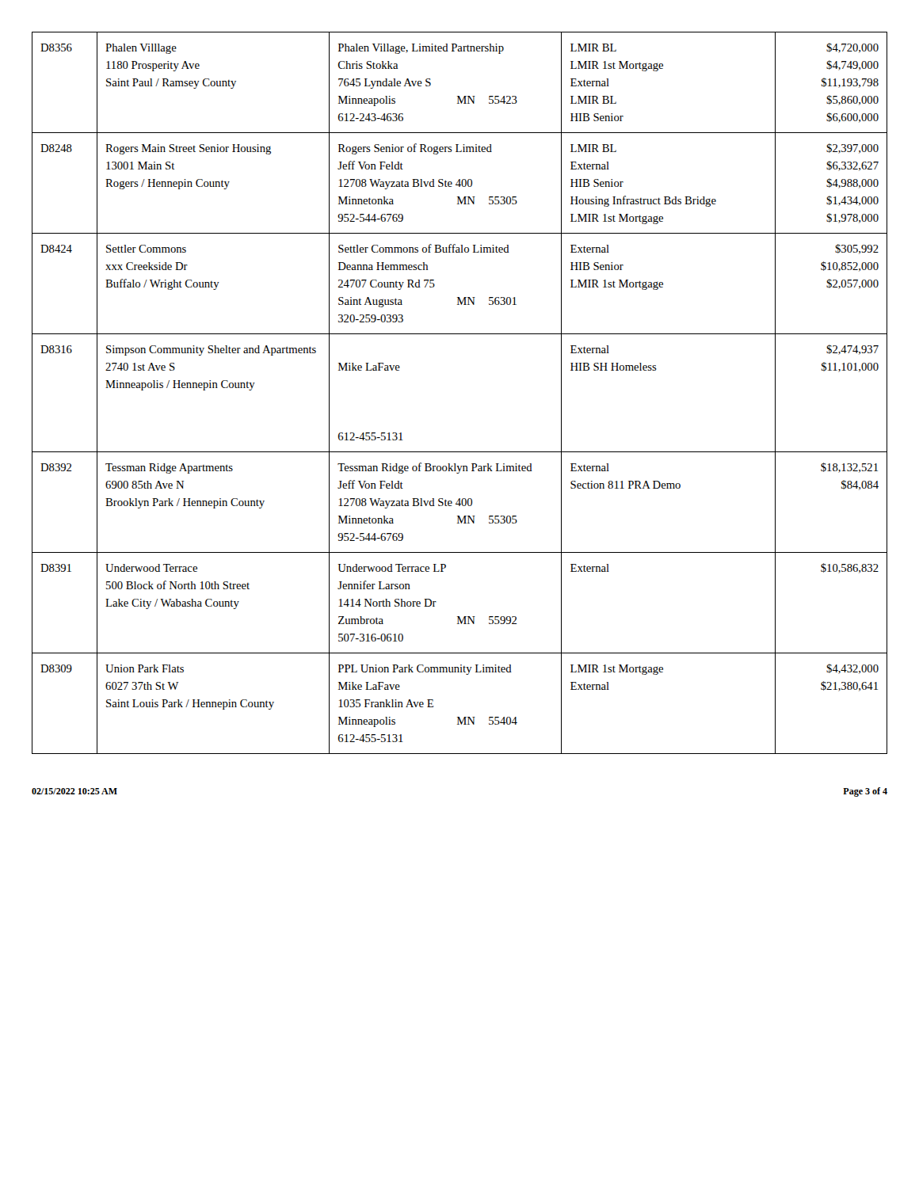| D8356 | Phalen Villlage 1180 Prosperity Ave Saint Paul / Ramsey County | Phalen Village, Limited Partnership Chris Stokka 7645 Lyndale Ave S Minneapolis MN 55423 612-243-4636 | LMIR BL LMIR 1st Mortgage External LMIR BL HIB Senior | $4,720,000 $4,749,000 $11,193,798 $5,860,000 $6,600,000 |
| D8248 | Rogers Main Street Senior Housing 13001 Main St Rogers / Hennepin County | Rogers Senior of Rogers Limited Jeff Von Feldt 12708 Wayzata Blvd Ste 400 Minnetonka MN 55305 952-544-6769 | LMIR BL External HIB Senior Housing Infrastruct Bds Bridge LMIR 1st Mortgage | $2,397,000 $6,332,627 $4,988,000 $1,434,000 $1,978,000 |
| D8424 | Settler Commons xxx Creekside Dr Buffalo / Wright County | Settler Commons of Buffalo Limited Deanna Hemmesch 24707 County Rd 75 Saint Augusta MN 56301 320-259-0393 | External HIB Senior LMIR 1st Mortgage | $305,992 $10,852,000 $2,057,000 |
| D8316 | Simpson Community Shelter and Apartments 2740 1st Ave S Minneapolis / Hennepin County | Mike LaFave 612-455-5131 | External HIB SH Homeless | $2,474,937 $11,101,000 |
| D8392 | Tessman Ridge Apartments 6900 85th Ave N Brooklyn Park / Hennepin County | Tessman Ridge of Brooklyn Park Limited Jeff Von Feldt 12708 Wayzata Blvd Ste 400 Minnetonka MN 55305 952-544-6769 | External Section 811 PRA Demo | $18,132,521 $84,084 |
| D8391 | Underwood Terrace 500 Block of North 10th Street Lake City / Wabasha County | Underwood Terrace LP Jennifer Larson 1414 North Shore Dr Zumbrota MN 55992 507-316-0610 | External | $10,586,832 |
| D8309 | Union Park Flats 6027 37th St W Saint Louis Park / Hennepin County | PPL Union Park Community Limited Mike LaFave 1035 Franklin Ave E Minneapolis MN 55404 612-455-5131 | LMIR 1st Mortgage External | $4,432,000 $21,380,641 |
02/15/2022 10:25 AM Page 3 of 4